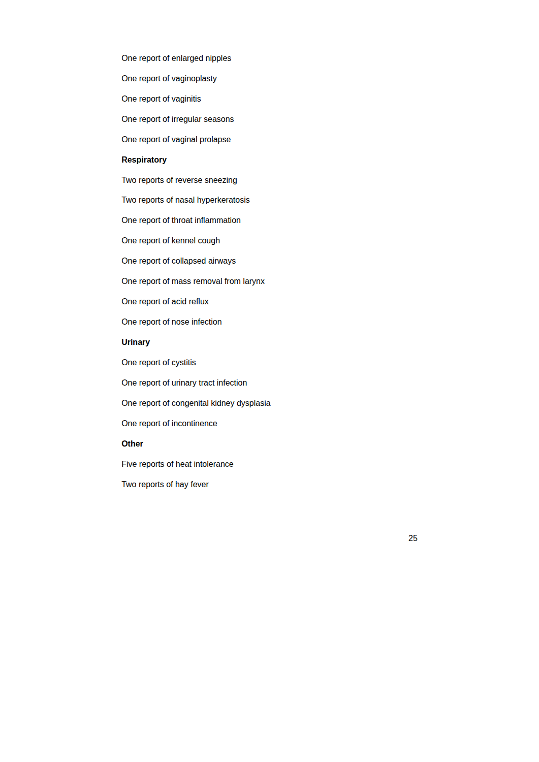One report of enlarged nipples
One report of vaginoplasty
One report of vaginitis
One report of irregular seasons
One report of vaginal prolapse
Respiratory
Two reports of reverse sneezing
Two reports of nasal hyperkeratosis
One report of throat inflammation
One report of kennel cough
One report of collapsed airways
One report of mass removal from larynx
One report of acid reflux
One report of nose infection
Urinary
One report of cystitis
One report of urinary tract infection
One report of congenital kidney dysplasia
One report of incontinence
Other
Five reports of heat intolerance
Two reports of hay fever
25